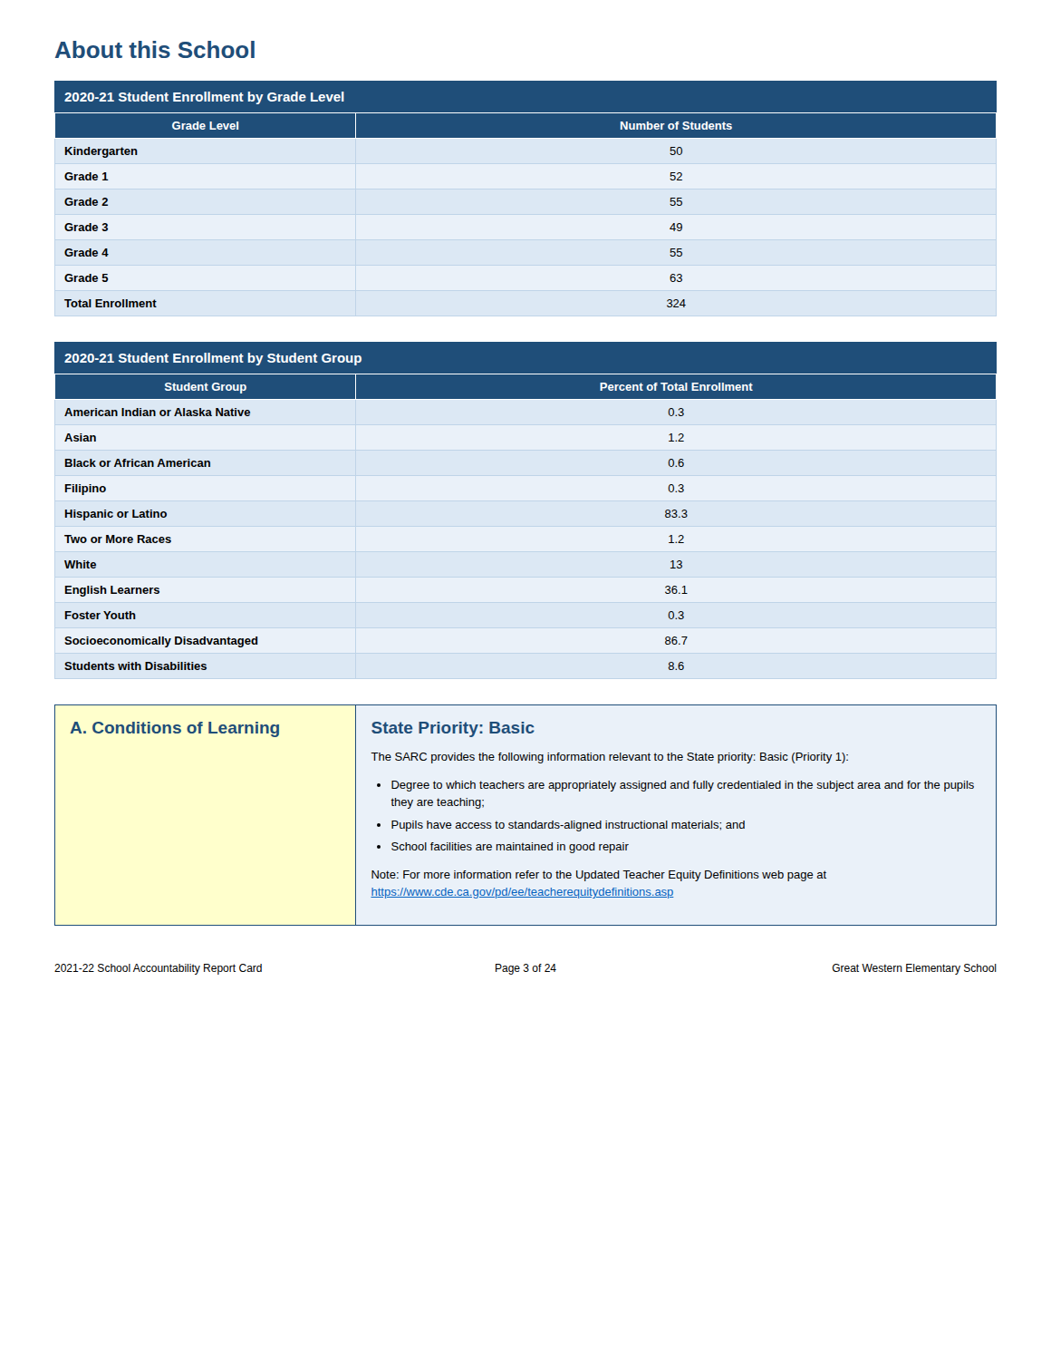About this School
2020-21 Student Enrollment by Grade Level
| Grade Level | Number of Students |
| --- | --- |
| Kindergarten | 50 |
| Grade 1 | 52 |
| Grade 2 | 55 |
| Grade 3 | 49 |
| Grade 4 | 55 |
| Grade 5 | 63 |
| Total Enrollment | 324 |
2020-21 Student Enrollment by Student Group
| Student Group | Percent of Total Enrollment |
| --- | --- |
| American Indian or Alaska Native | 0.3 |
| Asian | 1.2 |
| Black or African American | 0.6 |
| Filipino | 0.3 |
| Hispanic or Latino | 83.3 |
| Two or More Races | 1.2 |
| White | 13 |
| English Learners | 36.1 |
| Foster Youth | 0.3 |
| Socioeconomically Disadvantaged | 86.7 |
| Students with Disabilities | 8.6 |
| A. Conditions of Learning | State Priority: Basic The SARC provides the following information relevant to the State priority: Basic (Priority 1): Degree to which teachers are appropriately assigned and fully credentialed in the subject area and for the pupils they are teaching; Pupils have access to standards-aligned instructional materials; and School facilities are maintained in good repair Note: For more information refer to the Updated Teacher Equity Definitions web page at https://www.cde.ca.gov/pd/ee/teacherequitydefinitions.asp |
2021-22 School Accountability Report Card
Page 3 of 24
Great Western Elementary School